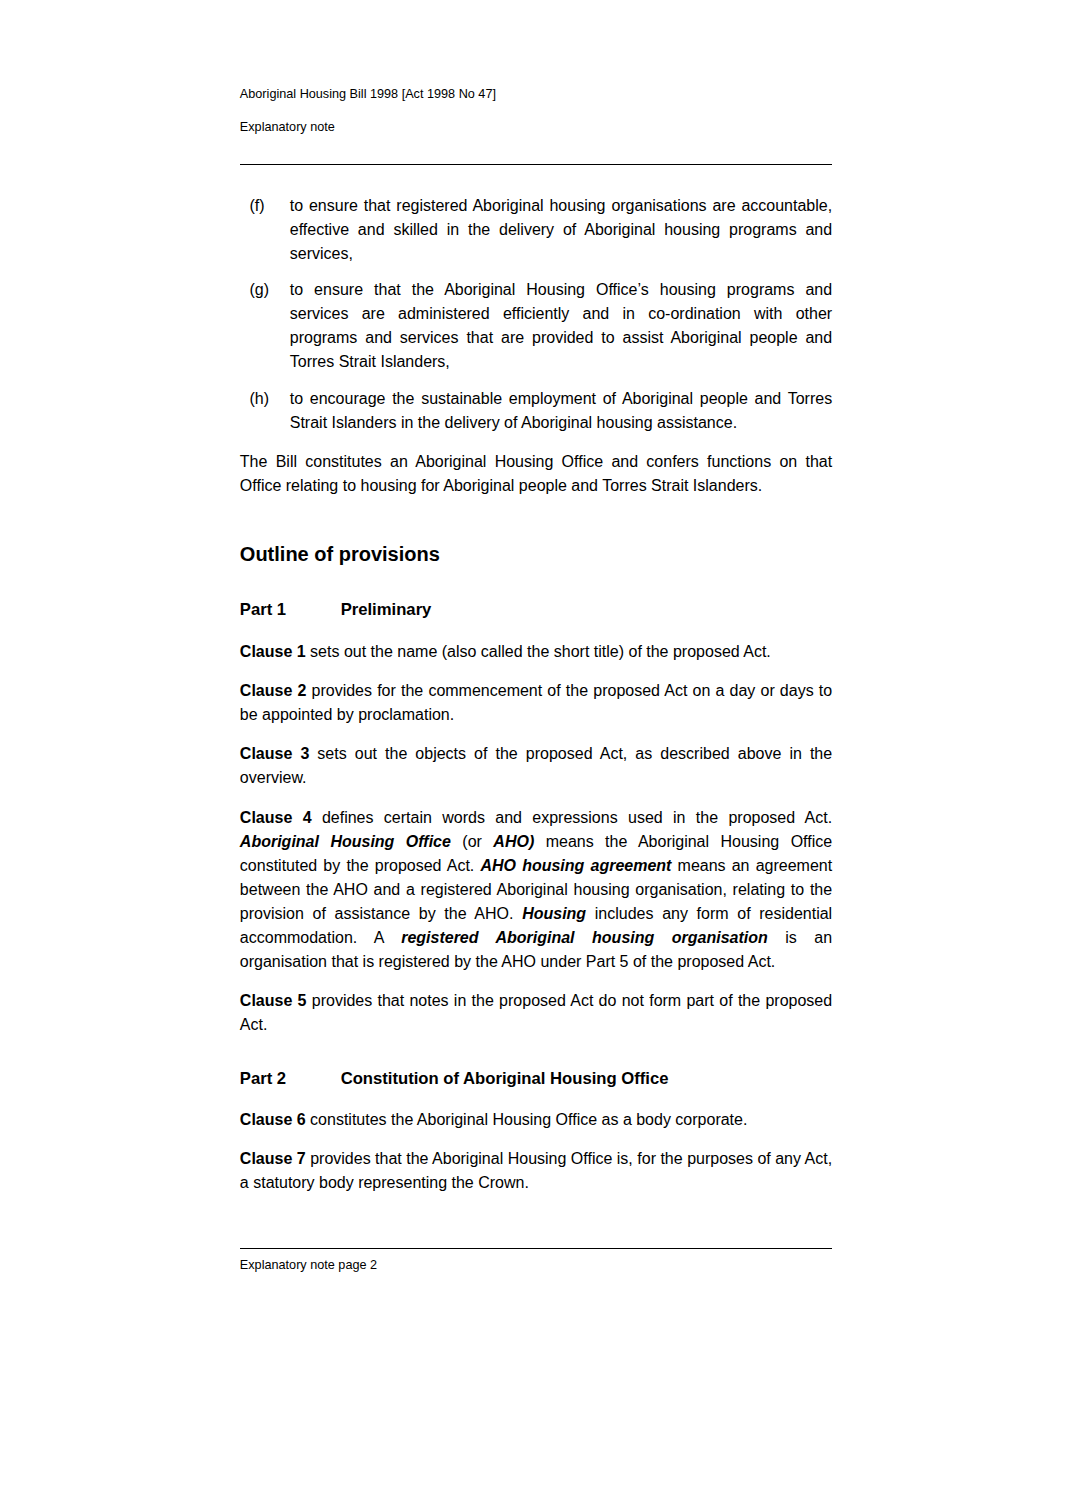Aboriginal Housing Bill 1998 [Act 1998 No 47]
Explanatory note
(f)
to ensure that registered Aboriginal housing organisations are accountable, effective and skilled in the delivery of Aboriginal housing programs and services,
(g)
to ensure that the Aboriginal Housing Office’s housing programs and services are administered efficiently and in co-ordination with other programs and services that are provided to assist Aboriginal people and Torres Strait Islanders,
(h)
to encourage the sustainable employment of Aboriginal people and Torres Strait Islanders in the delivery of Aboriginal housing assistance.
The Bill constitutes an Aboriginal Housing Office and confers functions on that Office relating to housing for Aboriginal people and Torres Strait Islanders.
Outline of provisions
Part 1 Preliminary
Clause 1 sets out the name (also called the short title) of the proposed Act.
Clause 2 provides for the commencement of the proposed Act on a day or days to be appointed by proclamation.
Clause 3 sets out the objects of the proposed Act, as described above in the overview.
Clause 4 defines certain words and expressions used in the proposed Act. Aboriginal Housing Office (or AHO) means the Aboriginal Housing Office constituted by the proposed Act. AHO housing agreement means an agreement between the AHO and a registered Aboriginal housing organisation, relating to the provision of assistance by the AHO. Housing includes any form of residential accommodation. A registered Aboriginal housing organisation is an organisation that is registered by the AHO under Part 5 of the proposed Act.
Clause 5 provides that notes in the proposed Act do not form part of the proposed Act.
Part 2 Constitution of Aboriginal Housing Office
Clause 6 constitutes the Aboriginal Housing Office as a body corporate.
Clause 7 provides that the Aboriginal Housing Office is, for the purposes of any Act, a statutory body representing the Crown.
Explanatory note page 2